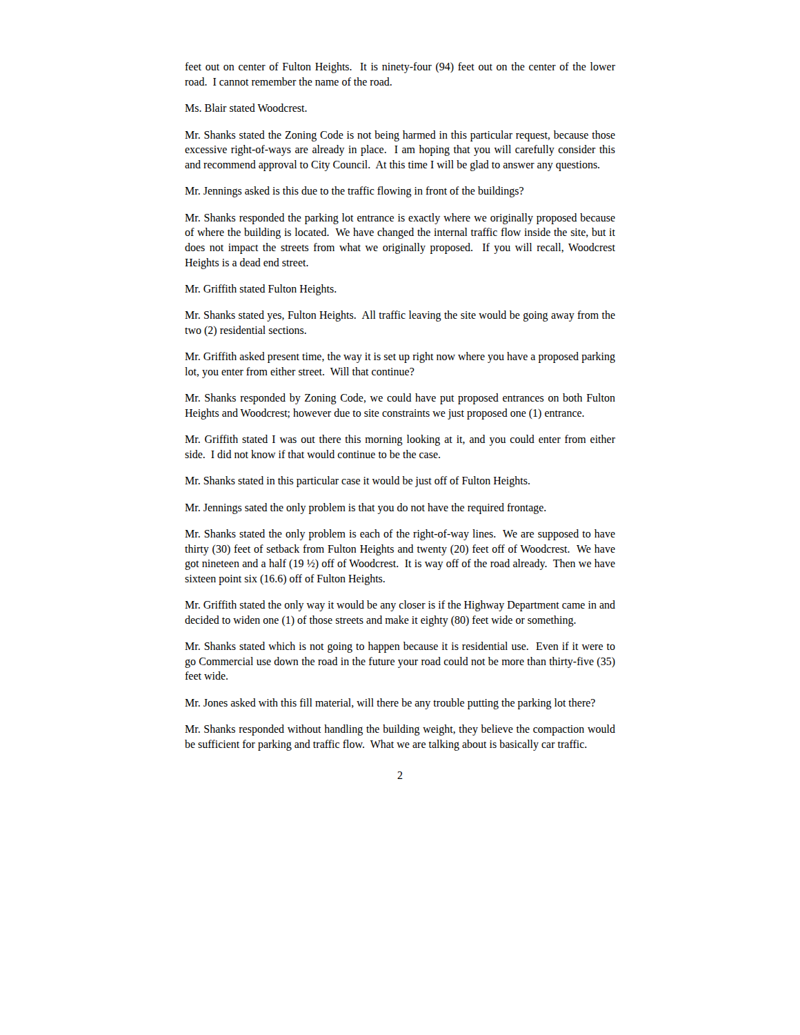feet out on center of Fulton Heights. It is ninety-four (94) feet out on the center of the lower road. I cannot remember the name of the road.
Ms. Blair stated Woodcrest.
Mr. Shanks stated the Zoning Code is not being harmed in this particular request, because those excessive right-of-ways are already in place. I am hoping that you will carefully consider this and recommend approval to City Council. At this time I will be glad to answer any questions.
Mr. Jennings asked is this due to the traffic flowing in front of the buildings?
Mr. Shanks responded the parking lot entrance is exactly where we originally proposed because of where the building is located. We have changed the internal traffic flow inside the site, but it does not impact the streets from what we originally proposed. If you will recall, Woodcrest Heights is a dead end street.
Mr. Griffith stated Fulton Heights.
Mr. Shanks stated yes, Fulton Heights. All traffic leaving the site would be going away from the two (2) residential sections.
Mr. Griffith asked present time, the way it is set up right now where you have a proposed parking lot, you enter from either street. Will that continue?
Mr. Shanks responded by Zoning Code, we could have put proposed entrances on both Fulton Heights and Woodcrest; however due to site constraints we just proposed one (1) entrance.
Mr. Griffith stated I was out there this morning looking at it, and you could enter from either side. I did not know if that would continue to be the case.
Mr. Shanks stated in this particular case it would be just off of Fulton Heights.
Mr. Jennings sated the only problem is that you do not have the required frontage.
Mr. Shanks stated the only problem is each of the right-of-way lines. We are supposed to have thirty (30) feet of setback from Fulton Heights and twenty (20) feet off of Woodcrest. We have got nineteen and a half (19 ½) off of Woodcrest. It is way off of the road already. Then we have sixteen point six (16.6) off of Fulton Heights.
Mr. Griffith stated the only way it would be any closer is if the Highway Department came in and decided to widen one (1) of those streets and make it eighty (80) feet wide or something.
Mr. Shanks stated which is not going to happen because it is residential use. Even if it were to go Commercial use down the road in the future your road could not be more than thirty-five (35) feet wide.
Mr. Jones asked with this fill material, will there be any trouble putting the parking lot there?
Mr. Shanks responded without handling the building weight, they believe the compaction would be sufficient for parking and traffic flow. What we are talking about is basically car traffic.
2